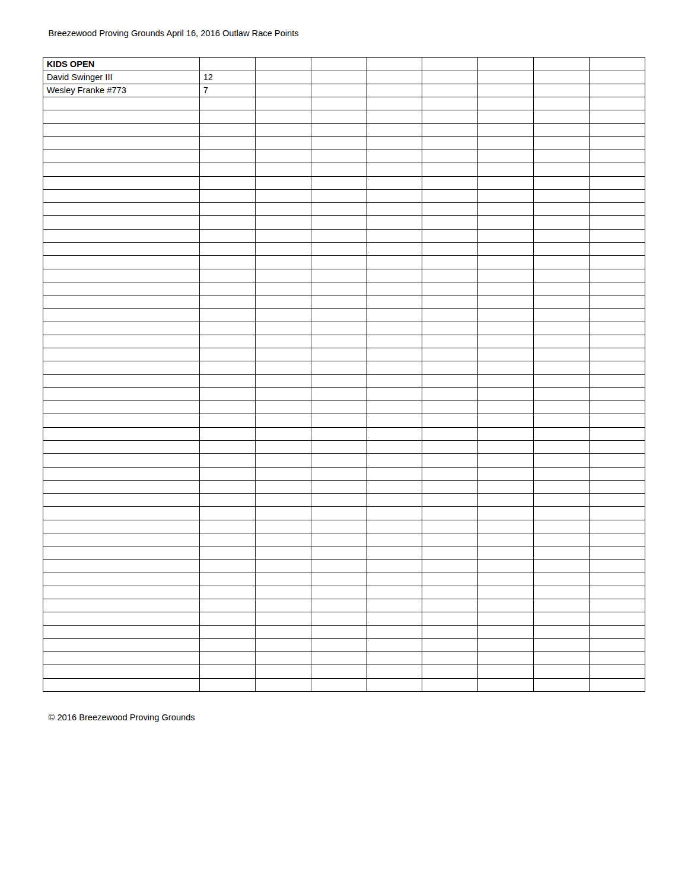Breezewood Proving Grounds April 16, 2016 Outlaw Race Points
| KIDS OPEN | | | | | | | | |
| David Swinger III | 12 | | | | | | | |
| Wesley Franke #773 | 7 | | | | | | | |
© 2016 Breezewood Proving Grounds